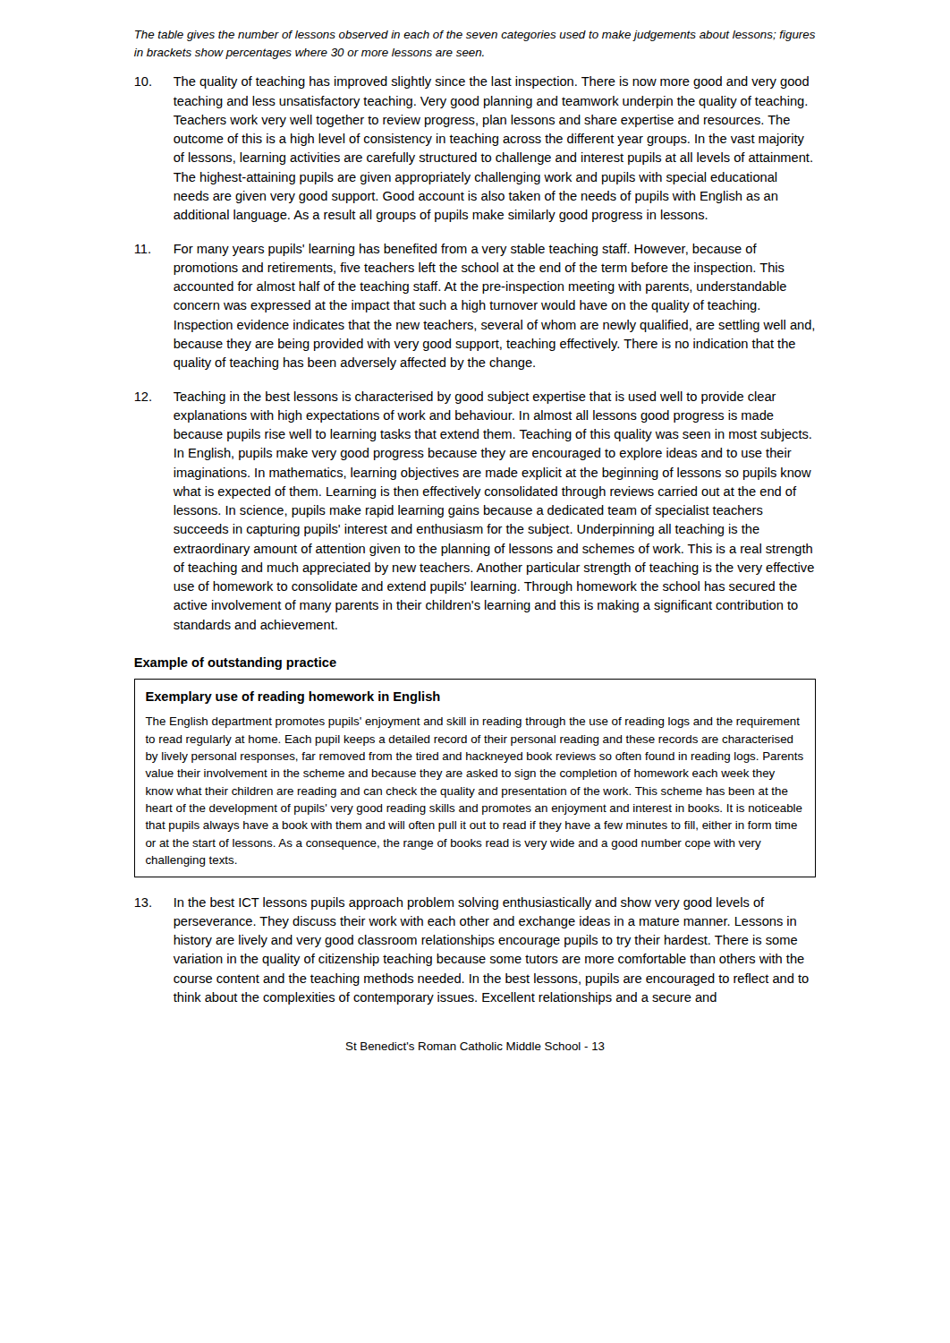The table gives the number of lessons observed in each of the seven categories used to make judgements about lessons; figures in brackets show percentages where 30 or more lessons are seen.
10.
The quality of teaching has improved slightly since the last inspection. There is now more good and very good teaching and less unsatisfactory teaching. Very good planning and teamwork underpin the quality of teaching. Teachers work very well together to review progress, plan lessons and share expertise and resources. The outcome of this is a high level of consistency in teaching across the different year groups. In the vast majority of lessons, learning activities are carefully structured to challenge and interest pupils at all levels of attainment. The highest-attaining pupils are given appropriately challenging work and pupils with special educational needs are given very good support. Good account is also taken of the needs of pupils with English as an additional language. As a result all groups of pupils make similarly good progress in lessons.
11.
For many years pupils' learning has benefited from a very stable teaching staff. However, because of promotions and retirements, five teachers left the school at the end of the term before the inspection. This accounted for almost half of the teaching staff. At the pre-inspection meeting with parents, understandable concern was expressed at the impact that such a high turnover would have on the quality of teaching. Inspection evidence indicates that the new teachers, several of whom are newly qualified, are settling well and, because they are being provided with very good support, teaching effectively. There is no indication that the quality of teaching has been adversely affected by the change.
12.
Teaching in the best lessons is characterised by good subject expertise that is used well to provide clear explanations with high expectations of work and behaviour. In almost all lessons good progress is made because pupils rise well to learning tasks that extend them. Teaching of this quality was seen in most subjects. In English, pupils make very good progress because they are encouraged to explore ideas and to use their imaginations. In mathematics, learning objectives are made explicit at the beginning of lessons so pupils know what is expected of them. Learning is then effectively consolidated through reviews carried out at the end of lessons. In science, pupils make rapid learning gains because a dedicated team of specialist teachers succeeds in capturing pupils' interest and enthusiasm for the subject. Underpinning all teaching is the extraordinary amount of attention given to the planning of lessons and schemes of work. This is a real strength of teaching and much appreciated by new teachers. Another particular strength of teaching is the very effective use of homework to consolidate and extend pupils' learning. Through homework the school has secured the active involvement of many parents in their children's learning and this is making a significant contribution to standards and achievement.
Example of outstanding practice
Exemplary use of reading homework in English
The English department promotes pupils' enjoyment and skill in reading through the use of reading logs and the requirement to read regularly at home. Each pupil keeps a detailed record of their personal reading and these records are characterised by lively personal responses, far removed from the tired and hackneyed book reviews so often found in reading logs. Parents value their involvement in the scheme and because they are asked to sign the completion of homework each week they know what their children are reading and can check the quality and presentation of the work. This scheme has been at the heart of the development of pupils' very good reading skills and promotes an enjoyment and interest in books. It is noticeable that pupils always have a book with them and will often pull it out to read if they have a few minutes to fill, either in form time or at the start of lessons. As a consequence, the range of books read is very wide and a good number cope with very challenging texts.
13.
In the best ICT lessons pupils approach problem solving enthusiastically and show very good levels of perseverance. They discuss their work with each other and exchange ideas in a mature manner. Lessons in history are lively and very good classroom relationships encourage pupils to try their hardest. There is some variation in the quality of citizenship teaching because some tutors are more comfortable than others with the course content and the teaching methods needed. In the best lessons, pupils are encouraged to reflect and to think about the complexities of contemporary issues. Excellent relationships and a secure and
St Benedict's Roman Catholic Middle School - 13